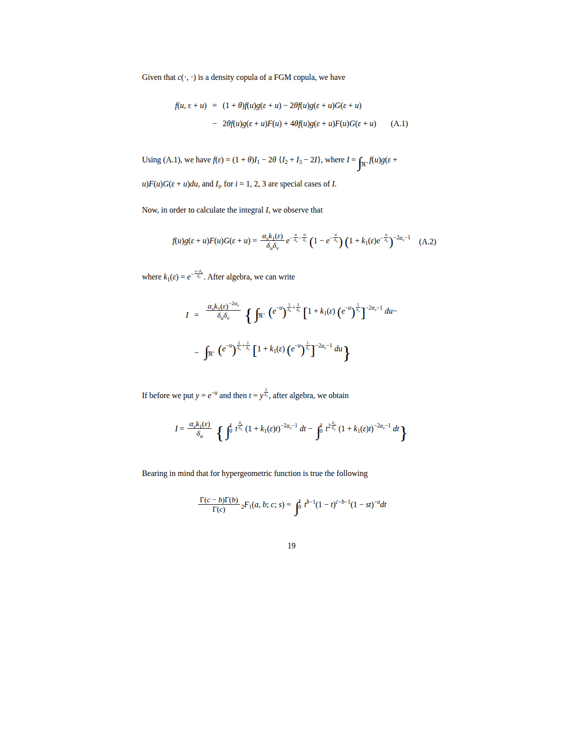Given that c(·, ·) is a density copula of a FGM copula, we have
| f ( u , ε + u ) | = | (1 + θ ) f ( u ) g ( ε + u ) − 2 θf ( u ) g ( ε + u ) G ( ε + u ) | |
| | − | 2 θf ( u ) g ( ε + u ) F ( u ) + 4 θf ( u ) g ( ε + u ) F ( u ) G ( ε + u ) | (A.1) |
Using (A.1), we have f(ε) = (1 + θ)I1 − 2θ {I2 + I3 − 2I}, where I = ∫ℜ+f(u)g(ε + u)F(u)G(ε + u)du, and Ii, for i = 1, 2, 3 are special cases of I.
Now, in order to calculate the integral I, we observe that
f(u)g(ε + u)F(u)G(ε + u) = αvk1(ε) δuδv e−uδu−uδv (1 − e−uδu) (1 + k1(ε)e−uδu)−2αv−1(A.2)
where k1(ε) = e−ε−λv δv. After algebra, we can write
| I | = | α v k 1 ( ε ) −2 α v δ u δ v { ∫ ℜ + ( e − u ) 1 δ u + 1 δ v [ 1 + k 1 ( ε ) ( e − u ) 1 δ v ] −2 α v −1 du − |
| | − | ∫ ℜ + ( e − u ) 2 δ u + 1 δ v [ 1 + k 1 ( ε ) ( e − u ) 1 δ v ] −2 α v −1 du } |
If before we put y = e−u and then t = y1 δv, after algebra, we obtain
I = αvk1(ε) δu { ∫10 tδv δu (1 + k1(ε)t)−2αv−1 dt − ∫10 t2δv δu (1 + k1(ε)t)−2αv−1 dt}
Bearing in mind that for hypergeometric function is true the following
Γ(c − b)Γ(b) Γ(c)2F1(a, b; c; s) = ∫10 tb−1(1 − t)c−b−1(1 − st)−adt
19